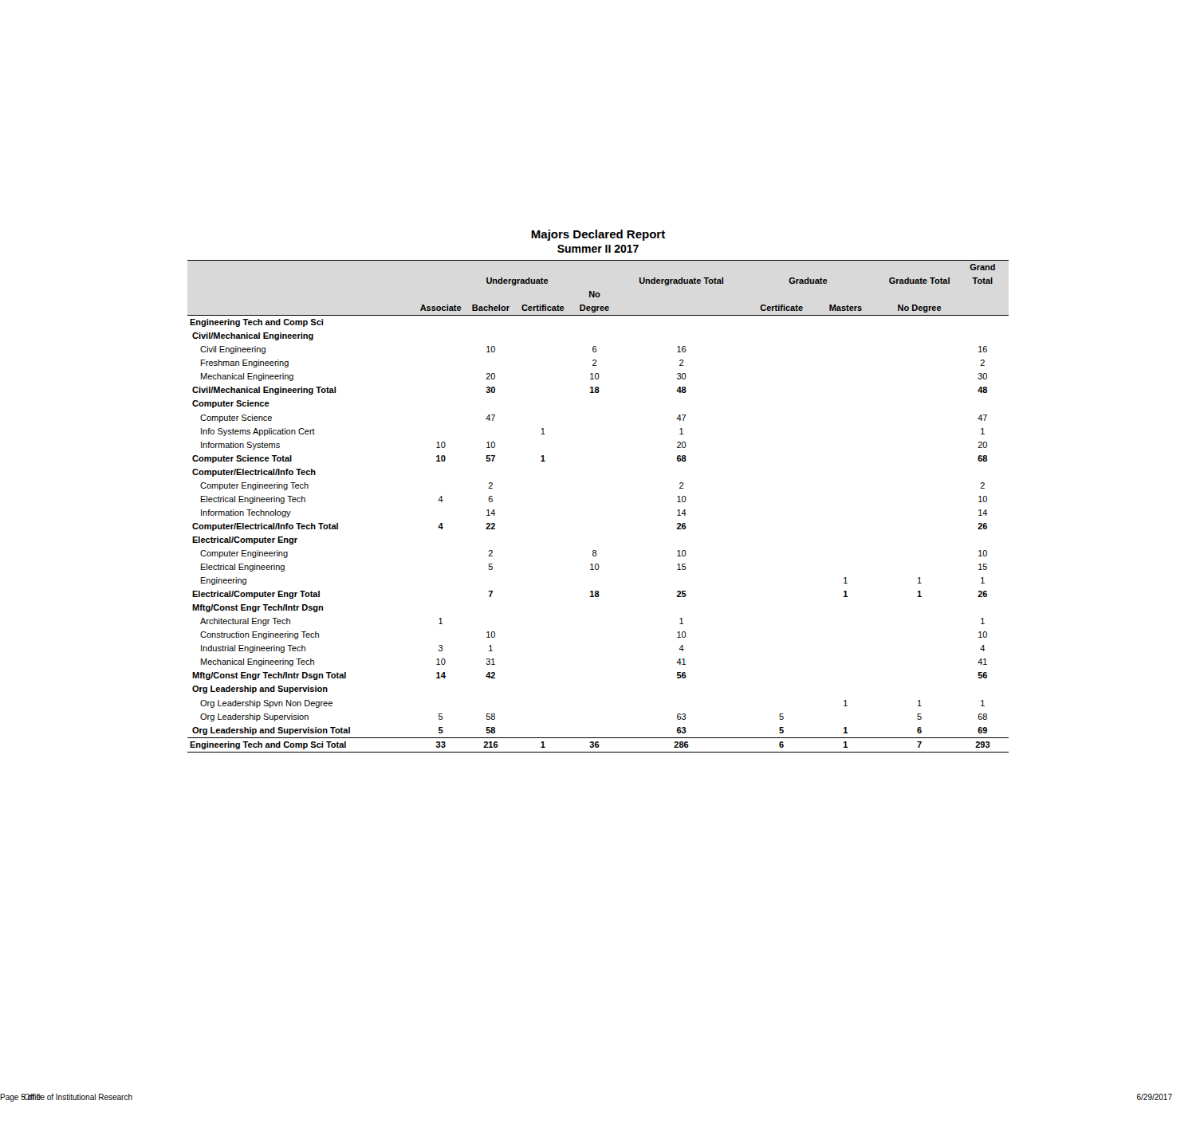Majors Declared Report
Summer II 2017
| | Undergraduate | | Undergraduate Total | | Graduate | | Graduate Total | Grand Total |
| --- | --- | --- | --- | --- | --- | --- | --- | --- |
| | Associate | Bachelor | Certificate | No Degree | | | | Certificate | Masters | | No Degree | |
| Engineering Tech and Comp Sci | | | | | | | | | | | | |
| Civil/Mechanical Engineering | | | | | | | | | | | | |
| Civil Engineering | | 10 | | 6 | | 16 | | | | | | 16 |
| Freshman Engineering | | | | 2 | | 2 | | | | | | 2 |
| Mechanical Engineering | | 20 | | 10 | | 30 | | | | | | 30 |
| Civil/Mechanical Engineering Total | | 30 | | 18 | | 48 | | | | | | 48 |
| Computer Science | | | | | | | | | | | | |
| Computer Science | | 47 | | | | 47 | | | | | | 47 |
| Info Systems Application Cert | | | 1 | | | 1 | | | | | | 1 |
| Information Systems | 10 | 10 | | | | 20 | | | | | | 20 |
| Computer Science Total | 10 | 57 | 1 | | | 68 | | | | | | 68 |
| Computer/Electrical/Info Tech | | | | | | | | | | | | |
| Computer Engineering Tech | | 2 | | | | 2 | | | | | | 2 |
| Electrical Engineering Tech | 4 | 6 | | | | 10 | | | | | | 10 |
| Information Technology | | 14 | | | | 14 | | | | | | 14 |
| Computer/Electrical/Info Tech Total | 4 | 22 | | | | 26 | | | | | | 26 |
| Electrical/Computer Engr | | | | | | | | | | | | |
| Computer Engineering | | 2 | | 8 | | 10 | | | | | | 10 |
| Electrical Engineering | | 5 | | 10 | | 15 | | | | | | 15 |
| Engineering | | | | | | | | | 1 | | 1 | 1 |
| Electrical/Computer Engr Total | | 7 | | 18 | | 25 | | | 1 | | 1 | 26 |
| Mftg/Const Engr Tech/Intr Dsgn | | | | | | | | | | | | |
| Architectural Engr Tech | 1 | | | | | 1 | | | | | | 1 |
| Construction Engineering Tech | | 10 | | | | 10 | | | | | | 10 |
| Industrial Engineering Tech | 3 | 1 | | | | 4 | | | | | | 4 |
| Mechanical Engineering Tech | 10 | 31 | | | | 41 | | | | | | 41 |
| Mftg/Const Engr Tech/Intr Dsgn Total | 14 | 42 | | | | 56 | | | | | | 56 |
| Org Leadership and Supervision | | | | | | | | | | | | |
| Org Leadership Spvn Non Degree | | | | | | | | | 1 | | 1 | 1 |
| Org Leadership Supervision | 5 | 58 | | | | 63 | | 5 | | | 5 | 68 |
| Org Leadership and Supervision Total | 5 | 58 | | | | 63 | | 5 | 1 | | 6 | 69 |
| Engineering Tech and Comp Sci Total | 33 | 216 | 1 | 36 | | 286 | | 6 | 1 | | 7 | 293 |
Office of Institutional Research Page 5 of 9 6/29/2017